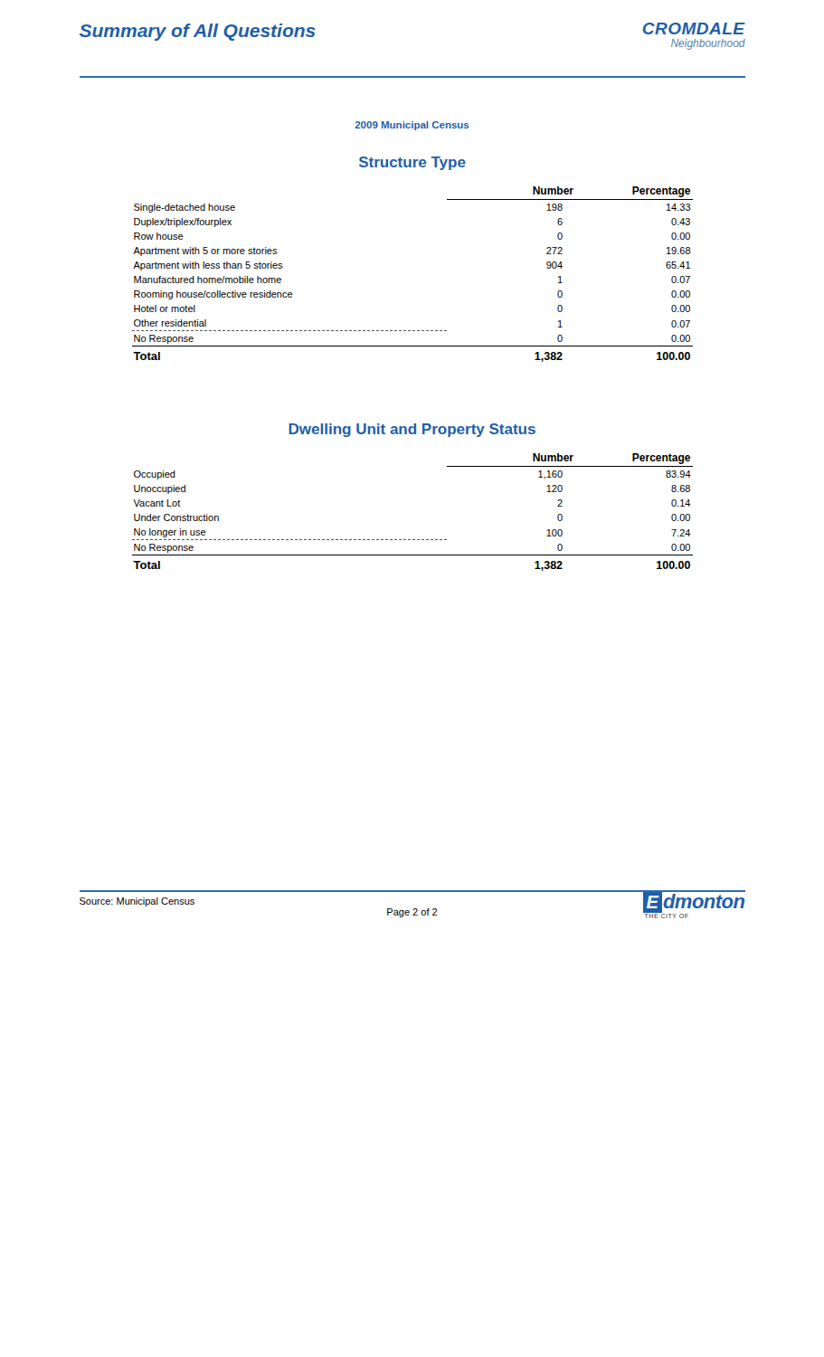Summary of All Questions
CROMDALE
Neighbourhood
2009 Municipal Census
Structure Type
| | Number | Percentage |
| --- | --- | --- |
| Single-detached house | 198 | 14.33 |
| Duplex/triplex/fourplex | 6 | 0.43 |
| Row house | 0 | 0.00 |
| Apartment with 5 or more stories | 272 | 19.68 |
| Apartment with less than 5 stories | 904 | 65.41 |
| Manufactured home/mobile home | 1 | 0.07 |
| Rooming house/collective residence | 0 | 0.00 |
| Hotel or motel | 0 | 0.00 |
| Other residential | 1 | 0.07 |
| No Response | 0 | 0.00 |
| Total | 1,382 | 100.00 |
Dwelling Unit and Property Status
| | Number | Percentage |
| --- | --- | --- |
| Occupied | 1,160 | 83.94 |
| Unoccupied | 120 | 8.68 |
| Vacant Lot | 2 | 0.14 |
| Under Construction | 0 | 0.00 |
| No longer in use | 100 | 7.24 |
| No Response | 0 | 0.00 |
| Total | 1,382 | 100.00 |
Source: Municipal Census
Page 2 of 2
Edmonton THE CITY OF